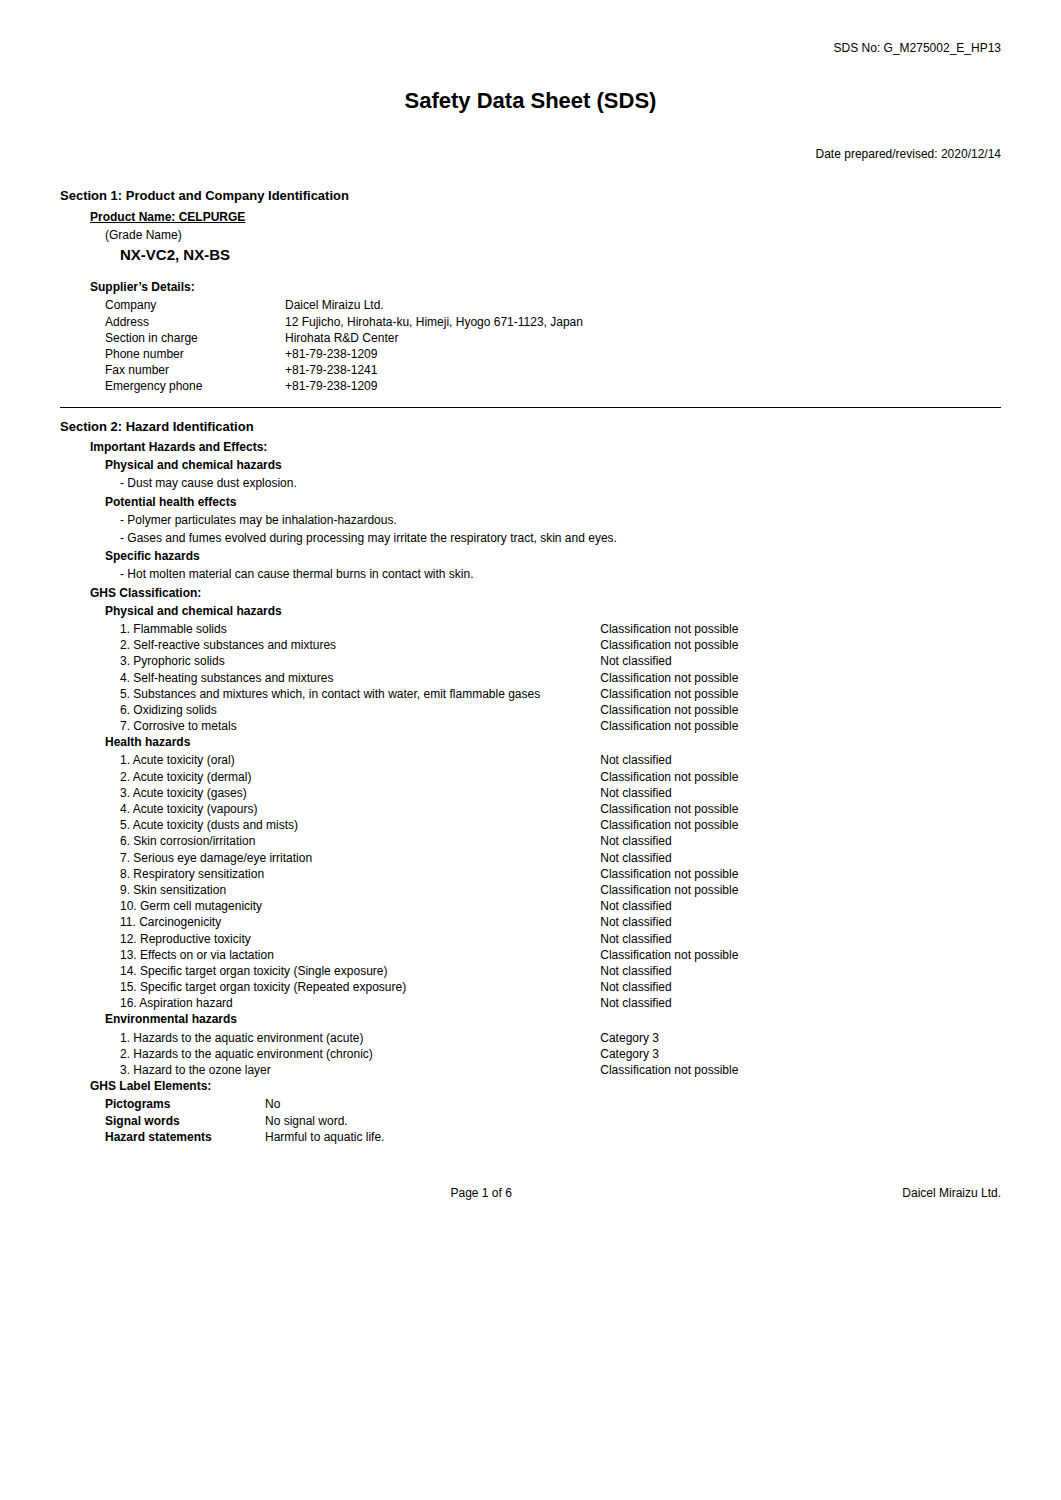SDS No: G_M275002_E_HP13
Safety Data Sheet (SDS)
Date prepared/revised: 2020/12/14
Section 1: Product and Company Identification
Product Name: CELPURGE
(Grade Name)
NX-VC2, NX-BS
Supplier’s Details:
| Company | Daicel Miraizu Ltd. |
| Address | 12 Fujicho, Hirohata-ku, Himeji, Hyogo 671-1123, Japan |
| Section in charge | Hirohata R&D Center |
| Phone number | +81-79-238-1209 |
| Fax number | +81-79-238-1241 |
| Emergency phone | +81-79-238-1209 |
Section 2: Hazard Identification
Important Hazards and Effects:
Physical and chemical hazards
- Dust may cause dust explosion.
Potential health effects
- Polymer particulates may be inhalation-hazardous.
- Gases and fumes evolved during processing may irritate the respiratory tract, skin and eyes.
Specific hazards
- Hot molten material can cause thermal burns in contact with skin.
GHS Classification:
Physical and chemical hazards
| 1. Flammable solids | Classification not possible |
| 2. Self-reactive substances and mixtures | Classification not possible |
| 3. Pyrophoric solids | Not classified |
| 4. Self-heating substances and mixtures | Classification not possible |
| 5. Substances and mixtures which, in contact with water, emit flammable gases | Classification not possible |
| 6. Oxidizing solids | Classification not possible |
| 7. Corrosive to metals | Classification not possible |
Health hazards
| 1. Acute toxicity (oral) | Not classified |
| 2. Acute toxicity (dermal) | Classification not possible |
| 3. Acute toxicity (gases) | Not classified |
| 4. Acute toxicity (vapours) | Classification not possible |
| 5. Acute toxicity (dusts and mists) | Classification not possible |
| 6. Skin corrosion/irritation | Not classified |
| 7. Serious eye damage/eye irritation | Not classified |
| 8. Respiratory sensitization | Classification not possible |
| 9. Skin sensitization | Classification not possible |
| 10. Germ cell mutagenicity | Not classified |
| 11. Carcinogenicity | Not classified |
| 12. Reproductive toxicity | Not classified |
| 13. Effects on or via lactation | Classification not possible |
| 14. Specific target organ toxicity (Single exposure) | Not classified |
| 15. Specific target organ toxicity (Repeated exposure) | Not classified |
| 16. Aspiration hazard | Not classified |
Environmental hazards
| 1. Hazards to the aquatic environment (acute) | Category 3 |
| 2. Hazards to the aquatic environment (chronic) | Category 3 |
| 3. Hazard to the ozone layer | Classification not possible |
GHS Label Elements:
| Pictograms | No |
| Signal words | No signal word. |
| Hazard statements | Harmful to aquatic life. |
Page 1 of 6
Daicel Miraizu Ltd.